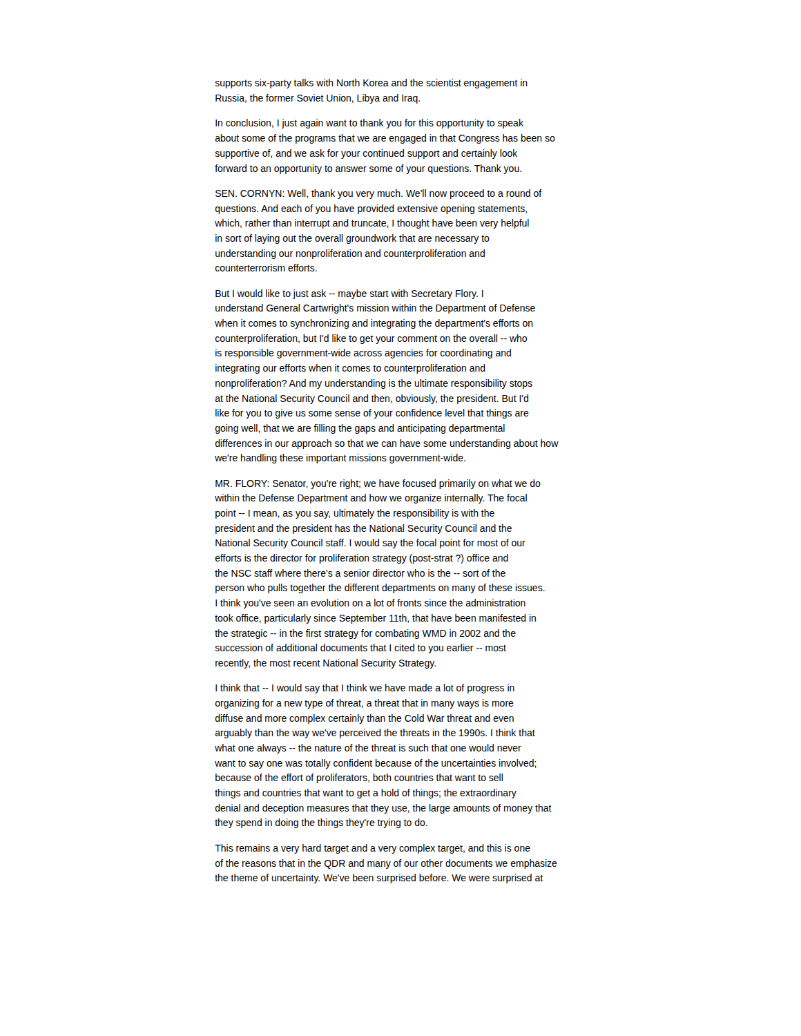supports six-party talks with North Korea and the scientist engagement in
Russia, the former Soviet Union, Libya and Iraq.
In conclusion, I just again want to thank you for this opportunity to speak
about some of the programs that we are engaged in that Congress has been so
supportive of, and we ask for your continued support and certainly look
forward to an opportunity to answer some of your questions. Thank you.
SEN. CORNYN: Well, thank you very much. We'll now proceed to a round of
questions. And each of you have provided extensive opening statements,
which, rather than interrupt and truncate, I thought have been very helpful
in sort of laying out the overall groundwork that are necessary to
understanding our nonproliferation and counterproliferation and
counterterrorism efforts.
But I would like to just ask -- maybe start with Secretary Flory. I
understand General Cartwright's mission within the Department of Defense
when it comes to synchronizing and integrating the department's efforts on
counterproliferation, but I'd like to get your comment on the overall -- who
is responsible government-wide across agencies for coordinating and
integrating our efforts when it comes to counterproliferation and
nonproliferation? And my understanding is the ultimate responsibility stops
at the National Security Council and then, obviously, the president. But I'd
like for you to give us some sense of your confidence level that things are
going well, that we are filling the gaps and anticipating departmental
differences in our approach so that we can have some understanding about how
we're handling these important missions government-wide.
MR. FLORY: Senator, you're right; we have focused primarily on what we do
within the Defense Department and how we organize internally. The focal
point -- I mean, as you say, ultimately the responsibility is with the
president and the president has the National Security Council and the
National Security Council staff. I would say the focal point for most of our
efforts is the director for proliferation strategy (post-strat ?) office and
the NSC staff where there's a senior director who is the -- sort of the
person who pulls together the different departments on many of these issues.
I think you've seen an evolution on a lot of fronts since the administration
took office, particularly since September 11th, that have been manifested in
the strategic -- in the first strategy for combating WMD in 2002 and the
succession of additional documents that I cited to you earlier -- most
recently, the most recent National Security Strategy.
I think that -- I would say that I think we have made a lot of progress in
organizing for a new type of threat, a threat that in many ways is more
diffuse and more complex certainly than the Cold War threat and even
arguably than the way we've perceived the threats in the 1990s. I think that
what one always -- the nature of the threat is such that one would never
want to say one was totally confident because of the uncertainties involved;
because of the effort of proliferators, both countries that want to sell
things and countries that want to get a hold of things; the extraordinary
denial and deception measures that they use, the large amounts of money that
they spend in doing the things they're trying to do.
This remains a very hard target and a very complex target, and this is one
of the reasons that in the QDR and many of our other documents we emphasize
the theme of uncertainty. We've been surprised before. We were surprised at